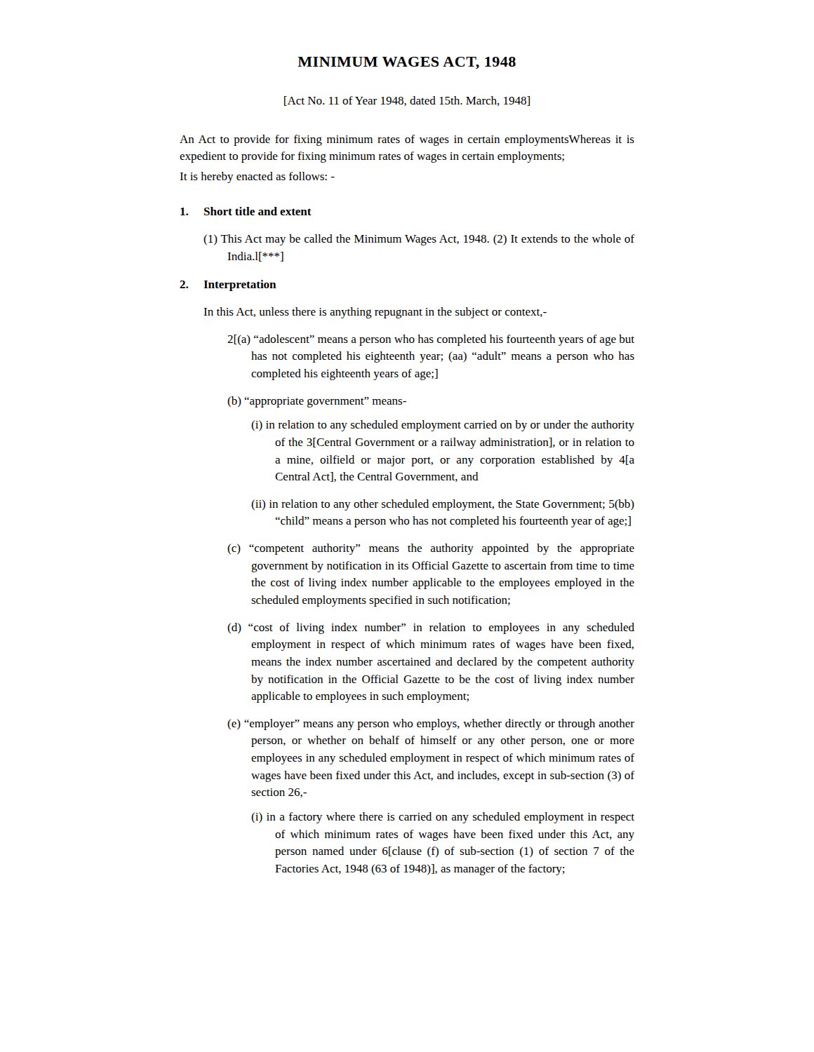MINIMUM WAGES ACT, 1948
[Act No. 11 of Year 1948, dated 15th. March, 1948]
An Act to provide for fixing minimum rates of wages in certain employmentsWhereas it is expedient to provide for fixing minimum rates of wages in certain employments;
It is hereby enacted as follows: -
Short title and extent
(1) This Act may be called the Minimum Wages Act, 1948. (2) It extends to the whole of India.l[***]
Interpretation
In this Act, unless there is anything repugnant in the subject or context,-
2[(a) “adolescent” means a person who has completed his fourteenth years of age but has not completed his eighteenth year; (aa) “adult” means a person who has completed his eighteenth years of age;]
(b) “appropriate government” means-
(i) in relation to any scheduled employment carried on by or under the authority of the 3[Central Government or a railway administration], or in relation to a mine, oilfield or major port, or any corporation established by 4[a Central Act], the Central Government, and
(ii) in relation to any other scheduled employment, the State Government; 5(bb) “child” means a person who has not completed his fourteenth year of age;]
(c) “competent authority” means the authority appointed by the appropriate government by notification in its Official Gazette to ascertain from time to time the cost of living index number applicable to the employees employed in the scheduled employments specified in such notification;
(d) “cost of living index number” in relation to employees in any scheduled employment in respect of which minimum rates of wages have been fixed, means the index number ascertained and declared by the competent authority by notification in the Official Gazette to be the cost of living index number applicable to employees in such employment;
(e) “employer” means any person who employs, whether directly or through another person, or whether on behalf of himself or any other person, one or more employees in any scheduled employment in respect of which minimum rates of wages have been fixed under this Act, and includes, except in sub-section (3) of section 26,-
(i) in a factory where there is carried on any scheduled employment in respect of which minimum rates of wages have been fixed under this Act, any person named under 6[clause (f) of sub-section (1) of section 7 of the Factories Act, 1948 (63 of 1948)], as manager of the factory;